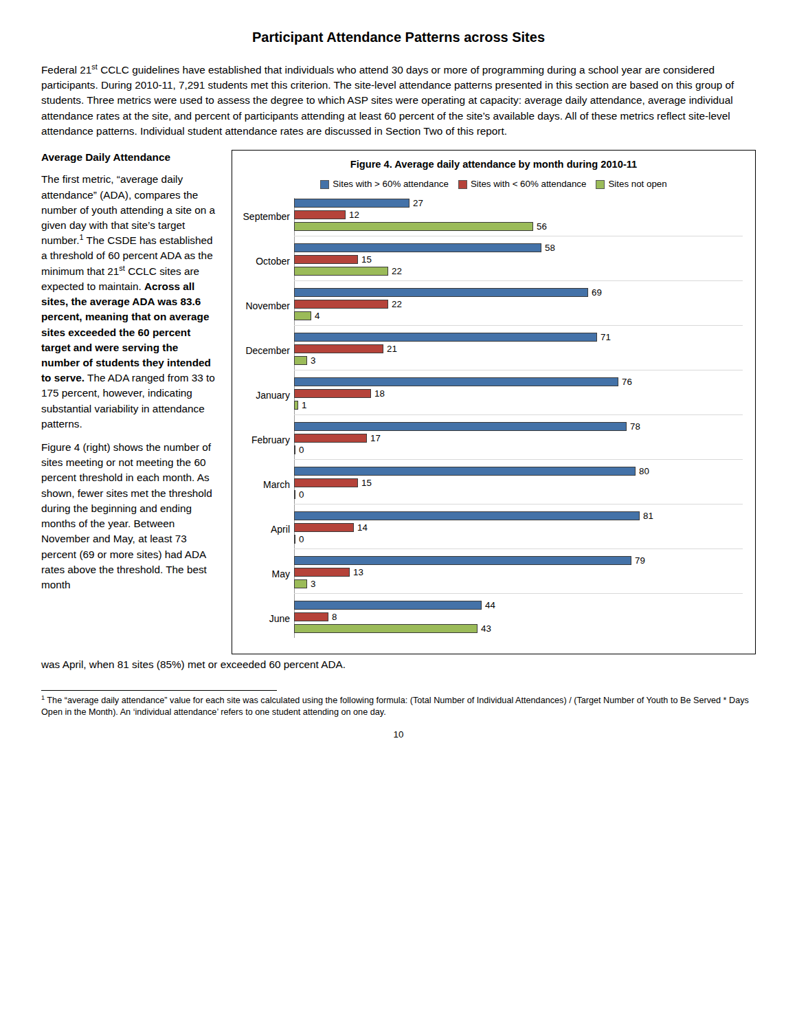Participant Attendance Patterns across Sites
Federal 21st CCLC guidelines have established that individuals who attend 30 days or more of programming during a school year are considered participants. During 2010-11, 7,291 students met this criterion. The site-level attendance patterns presented in this section are based on this group of students. Three metrics were used to assess the degree to which ASP sites were operating at capacity: average daily attendance, average individual attendance rates at the site, and percent of participants attending at least 60 percent of the site’s available days. All of these metrics reflect site-level attendance patterns. Individual student attendance rates are discussed in Section Two of this report.
Average Daily Attendance
The first metric, “average daily attendance” (ADA), compares the number of youth attending a site on a given day with that site’s target number.1 The CSDE has established a threshold of 60 percent ADA as the minimum that 21st CCLC sites are expected to maintain. Across all sites, the average ADA was 83.6 percent, meaning that on average sites exceeded the 60 percent target and were serving the number of students they intended to serve. The ADA ranged from 33 to 175 percent, however, indicating substantial variability in attendance patterns.
Figure 4 (right) shows the number of sites meeting or not meeting the 60 percent threshold in each month. As shown, fewer sites met the threshold during the beginning and ending months of the year. Between November and May, at least 73 percent (69 or more sites) had ADA rates above the threshold. The best month
Figure 4. Average daily attendance by month during 2010-11
Sites with > 60% attendance Sites with < 60% attendance Sites not open
September
27
12
56
October
58
15
22
November
69
22
4
December
71
21
3
January
76
18
1
February
78
17
0
March
80
15
0
April
81
14
0
May
79
13
3
June
44
8
43
was April, when 81 sites (85%) met or exceeded 60 percent ADA.
1 The “average daily attendance” value for each site was calculated using the following formula: (Total Number of Individual Attendances) / (Target Number of Youth to Be Served * Days Open in the Month). An ‘individual attendance’ refers to one student attending on one day.
10